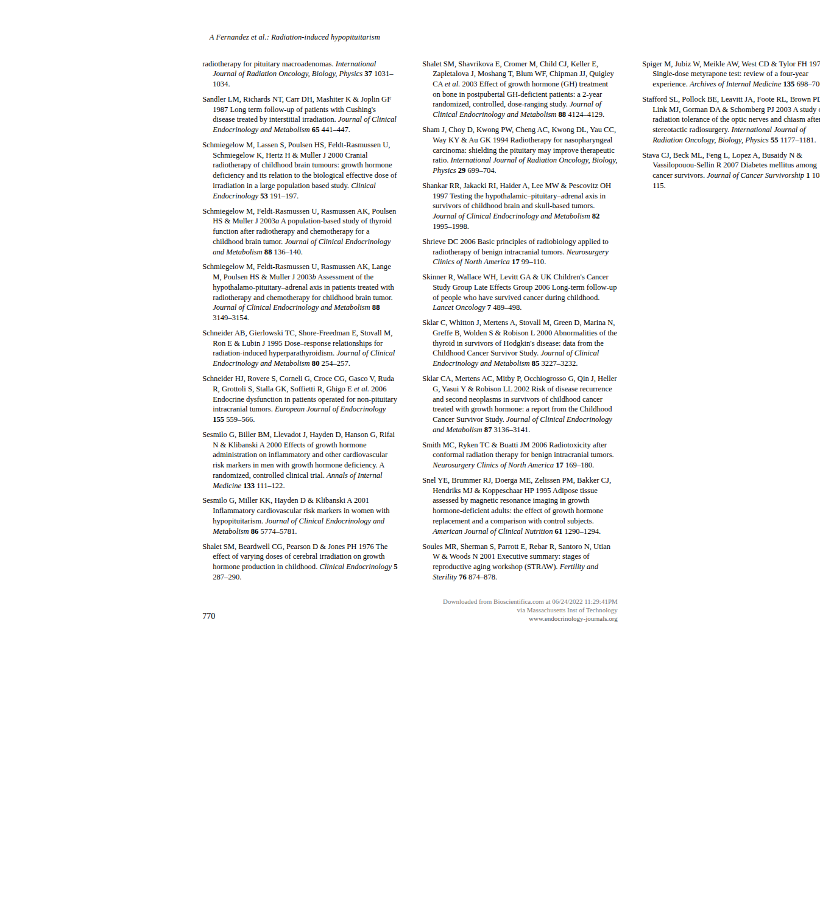A Fernandez et al.: Radiation-induced hypopituitarism
radiotherapy for pituitary macroadenomas. International Journal of Radiation Oncology, Biology, Physics 37 1031–1034.
Sandler LM, Richards NT, Carr DH, Mashiter K & Joplin GF 1987 Long term follow-up of patients with Cushing's disease treated by interstitial irradiation. Journal of Clinical Endocrinology and Metabolism 65 441–447.
Schmiegelow M, Lassen S, Poulsen HS, Feldt-Rasmussen U, Schmiegelow K, Hertz H & Muller J 2000 Cranial radiotherapy of childhood brain tumours: growth hormone deficiency and its relation to the biological effective dose of irradiation in a large population based study. Clinical Endocrinology 53 191–197.
Schmiegelow M, Feldt-Rasmussen U, Rasmussen AK, Poulsen HS & Muller J 2003a A population-based study of thyroid function after radiotherapy and chemotherapy for a childhood brain tumor. Journal of Clinical Endocrinology and Metabolism 88 136–140.
Schmiegelow M, Feldt-Rasmussen U, Rasmussen AK, Lange M, Poulsen HS & Muller J 2003b Assessment of the hypothalamo-pituitary–adrenal axis in patients treated with radiotherapy and chemotherapy for childhood brain tumor. Journal of Clinical Endocrinology and Metabolism 88 3149–3154.
Schneider AB, Gierlowski TC, Shore-Freedman E, Stovall M, Ron E & Lubin J 1995 Dose–response relationships for radiation-induced hyperparathyroidism. Journal of Clinical Endocrinology and Metabolism 80 254–257.
Schneider HJ, Rovere S, Corneli G, Croce CG, Gasco V, Ruda R, Grottoli S, Stalla GK, Soffietti R, Ghigo E et al. 2006 Endocrine dysfunction in patients operated for non-pituitary intracranial tumors. European Journal of Endocrinology 155 559–566.
Sesmilo G, Biller BM, Llevadot J, Hayden D, Hanson G, Rifai N & Klibanski A 2000 Effects of growth hormone administration on inflammatory and other cardiovascular risk markers in men with growth hormone deficiency. A randomized, controlled clinical trial. Annals of Internal Medicine 133 111–122.
Sesmilo G, Miller KK, Hayden D & Klibanski A 2001 Inflammatory cardiovascular risk markers in women with hypopituitarism. Journal of Clinical Endocrinology and Metabolism 86 5774–5781.
Shalet SM, Beardwell CG, Pearson D & Jones PH 1976 The effect of varying doses of cerebral irradiation on growth hormone production in childhood. Clinical Endocrinology 5 287–290.
Shalet SM, Shavrikova E, Cromer M, Child CJ, Keller E, Zapletalova J, Moshang T, Blum WF, Chipman JJ, Quigley CA et al. 2003 Effect of growth hormone (GH) treatment on bone in postpubertal GH-deficient patients: a 2-year randomized, controlled, dose-ranging study. Journal of Clinical Endocrinology and Metabolism 88 4124–4129.
Sham J, Choy D, Kwong PW, Cheng AC, Kwong DL, Yau CC, Way KY & Au GK 1994 Radiotherapy for nasopharyngeal carcinoma: shielding the pituitary may improve therapeutic ratio. International Journal of Radiation Oncology, Biology, Physics 29 699–704.
Shankar RR, Jakacki RI, Haider A, Lee MW & Pescovitz OH 1997 Testing the hypothalamic–pituitary–adrenal axis in survivors of childhood brain and skull-based tumors. Journal of Clinical Endocrinology and Metabolism 82 1995–1998.
Shrieve DC 2006 Basic principles of radiobiology applied to radiotherapy of benign intracranial tumors. Neurosurgery Clinics of North America 17 99–110.
Skinner R, Wallace WH, Levitt GA & UK Children's Cancer Study Group Late Effects Group 2006 Long-term follow-up of people who have survived cancer during childhood. Lancet Oncology 7 489–498.
Sklar C, Whitton J, Mertens A, Stovall M, Green D, Marina N, Greffe B, Wolden S & Robison L 2000 Abnormalities of the thyroid in survivors of Hodgkin's disease: data from the Childhood Cancer Survivor Study. Journal of Clinical Endocrinology and Metabolism 85 3227–3232.
Sklar CA, Mertens AC, Mitby P, Occhiogrosso G, Qin J, Heller G, Yasui Y & Robison LL 2002 Risk of disease recurrence and second neoplasms in survivors of childhood cancer treated with growth hormone: a report from the Childhood Cancer Survivor Study. Journal of Clinical Endocrinology and Metabolism 87 3136–3141.
Smith MC, Ryken TC & Buatti JM 2006 Radiotoxicity after conformal radiation therapy for benign intracranial tumors. Neurosurgery Clinics of North America 17 169–180.
Snel YE, Brummer RJ, Doerga ME, Zelissen PM, Bakker CJ, Hendriks MJ & Koppeschaar HP 1995 Adipose tissue assessed by magnetic resonance imaging in growth hormone-deficient adults: the effect of growth hormone replacement and a comparison with control subjects. American Journal of Clinical Nutrition 61 1290–1294.
Soules MR, Sherman S, Parrott E, Rebar R, Santoro N, Utian W & Woods N 2001 Executive summary: stages of reproductive aging workshop (STRAW). Fertility and Sterility 76 874–878.
Spiger M, Jubiz W, Meikle AW, West CD & Tylor FH 1975 Single-dose metyrapone test: review of a four-year experience. Archives of Internal Medicine 135 698–700.
Stafford SL, Pollock BE, Leavitt JA, Foote RL, Brown PD, Link MJ, Gorman DA & Schomberg PJ 2003 A study on the radiation tolerance of the optic nerves and chiasm after stereotactic radiosurgery. International Journal of Radiation Oncology, Biology, Physics 55 1177–1181.
Stava CJ, Beck ML, Feng L, Lopez A, Busaidy N & Vassilopouou-Sellin R 2007 Diabetes mellitus among cancer survivors. Journal of Cancer Survivorship 1 108–115.
770
Downloaded from Bioscientifica.com at 06/24/2022 11:29:41PM
via Massachusetts Inst of Technology
www.endocrinology-journals.org